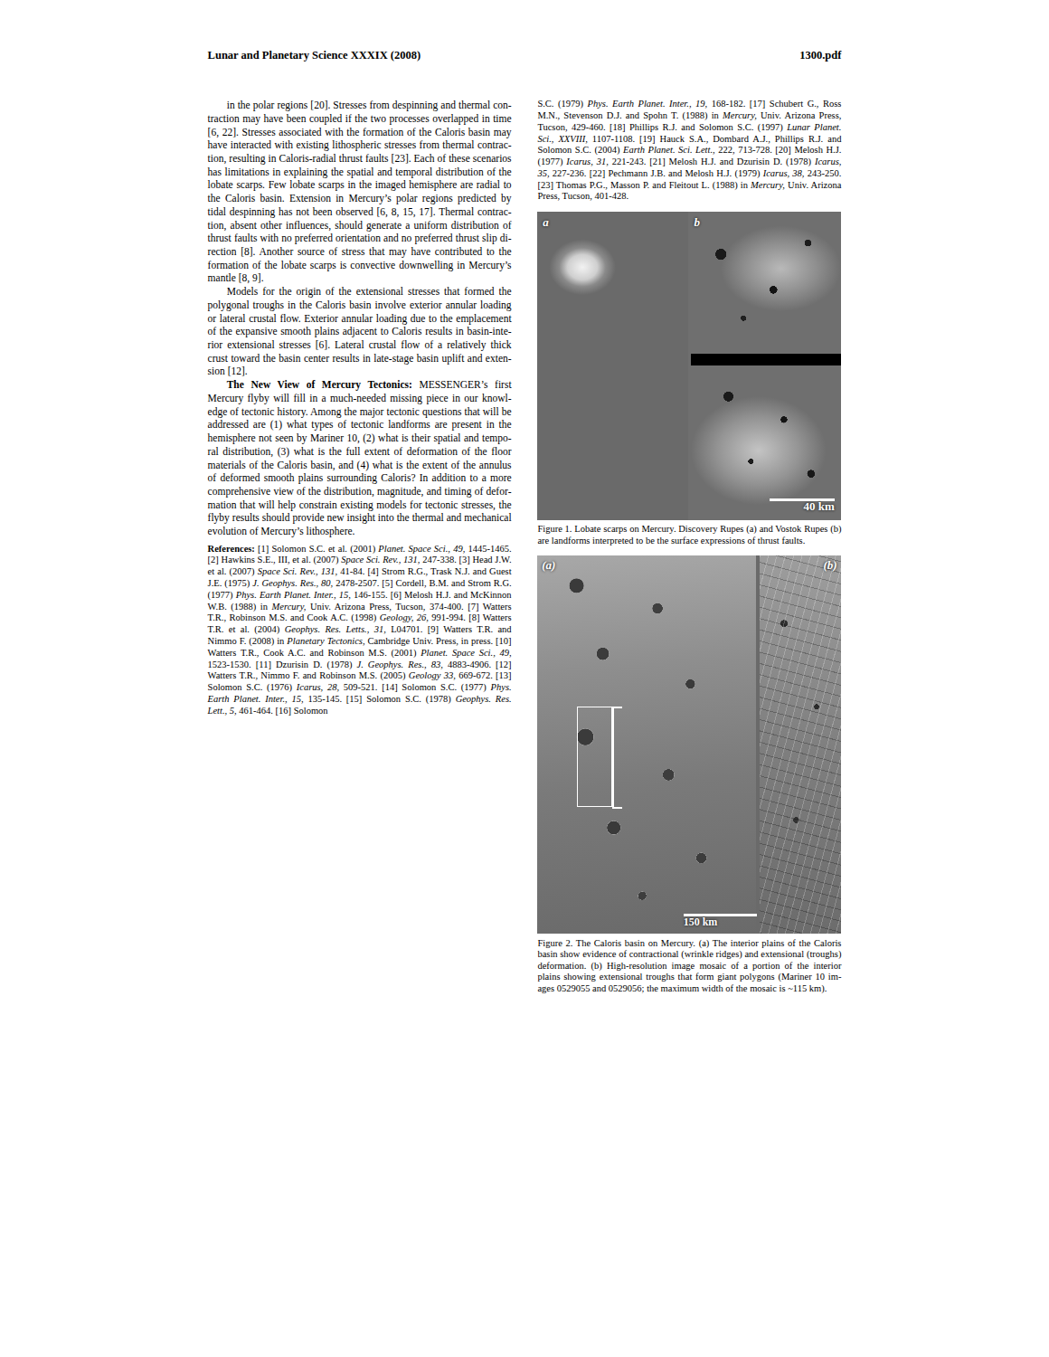Lunar and Planetary Science XXXIX (2008)
1300.pdf
in the polar regions [20]. Stresses from despinning and thermal contraction may have been coupled if the two processes overlapped in time [6, 22]. Stresses associated with the formation of the Caloris basin may have interacted with existing lithospheric stresses from thermal contraction, resulting in Caloris-radial thrust faults [23]. Each of these scenarios has limitations in explaining the spatial and temporal distribution of the lobate scarps. Few lobate scarps in the imaged hemisphere are radial to the Caloris basin. Extension in Mercury’s polar regions predicted by tidal despinning has not been observed [6, 8, 15, 17]. Thermal contraction, absent other influences, should generate a uniform distribution of thrust faults with no preferred orientation and no preferred thrust slip direction [8]. Another source of stress that may have contributed to the formation of the lobate scarps is convective downwelling in Mercury’s mantle [8, 9].
Models for the origin of the extensional stresses that formed the polygonal troughs in the Caloris basin involve exterior annular loading or lateral crustal flow. Exterior annular loading due to the emplacement of the expansive smooth plains adjacent to Caloris results in basin-interior extensional stresses [6]. Lateral crustal flow of a relatively thick crust toward the basin center results in late-stage basin uplift and extension [12].
The New View of Mercury Tectonics: MESSENGER’s first Mercury flyby will fill in a much-needed missing piece in our knowledge of tectonic history. Among the major tectonic questions that will be addressed are (1) what types of tectonic landforms are present in the hemisphere not seen by Mariner 10, (2) what is their spatial and temporal distribution, (3) what is the full extent of deformation of the floor materials of the Caloris basin, and (4) what is the extent of the annulus of deformed smooth plains surrounding Caloris? In addition to a more comprehensive view of the distribution, magnitude, and timing of deformation that will help constrain existing models for tectonic stresses, the flyby results should provide new insight into the thermal and mechanical evolution of Mercury’s lithosphere.
References: [1] Solomon S.C. et al. (2001) Planet. Space Sci., 49, 1445-1465. [2] Hawkins S.E., III, et al. (2007) Space Sci. Rev., 131, 247-338. [3] Head J.W. et al. (2007) Space Sci. Rev., 131, 41-84. [4] Strom R.G., Trask N.J. and Guest J.E. (1975) J. Geophys. Res., 80, 2478-2507. [5] Cordell, B.M. and Strom R.G. (1977) Phys. Earth Planet. Inter., 15, 146-155. [6] Melosh H.J. and McKinnon W.B. (1988) in Mercury, Univ. Arizona Press, Tucson, 374-400. [7] Watters T.R., Robinson M.S. and Cook A.C. (1998) Geology, 26, 991-994. [8] Watters T.R. et al. (2004) Geophys. Res. Letts., 31, L04701. [9] Watters T.R. and Nimmo F. (2008) in Planetary Tectonics, Cambridge Univ. Press, in press. [10] Watters T.R., Cook A.C. and Robinson M.S. (2001) Planet. Space Sci., 49, 1523-1530. [11] Dzurisin D. (1978) J. Geophys. Res., 83, 4883-4906. [12] Watters T.R., Nimmo F. and Robinson M.S. (2005) Geology 33, 669-672. [13] Solomon S.C. (1976) Icarus, 28, 509-521. [14] Solomon S.C. (1977) Phys. Earth Planet. Inter., 15, 135-145. [15] Solomon S.C. (1978) Geophys. Res. Lett., 5, 461-464. [16] Solomon
S.C. (1979) Phys. Earth Planet. Inter., 19, 168-182. [17] Schubert G., Ross M.N., Stevenson D.J. and Spohn T. (1988) in Mercury, Univ. Arizona Press, Tucson, 429-460. [18] Phillips R.J. and Solomon S.C. (1997) Lunar Planet. Sci., XXVIII, 1107-1108. [19] Hauck S.A., Dombard A.J., Phillips R.J. and Solomon S.C. (2004) Earth Planet. Sci. Lett., 222, 713-728. [20] Melosh H.J. (1977) Icarus, 31, 221-243. [21] Melosh H.J. and Dzurisin D. (1978) Icarus, 35, 227-236. [22] Pechmann J.B. and Melosh H.J. (1979) Icarus, 38, 243-250. [23] Thomas P.G., Masson P. and Fleitout L. (1988) in Mercury, Univ. Arizona Press, Tucson, 401-428.
a
b
40 km
Figure 1. Lobate scarps on Mercury. Discovery Rupes (a) and Vostok Rupes (b) are landforms interpreted to be the surface expressions of thrust faults.
(a)
(b)
150 km
Figure 2. The Caloris basin on Mercury. (a) The interior plains of the Caloris basin show evidence of contractional (wrinkle ridges) and extensional (troughs) deformation. (b) High-resolution image mosaic of a portion of the interior plains showing extensional troughs that form giant polygons (Mariner 10 images 0529055 and 0529056; the maximum width of the mosaic is ~115 km).